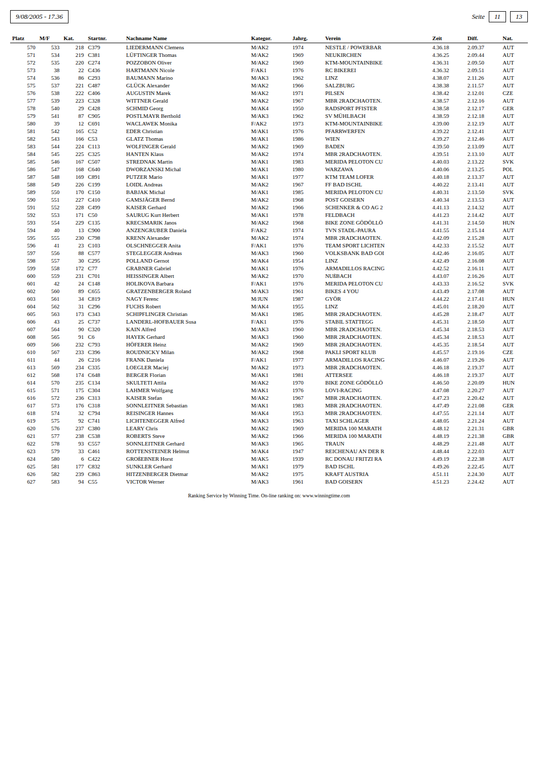9/08/2005 - 17.36
Seite 11 13
| Platz | M/F | Kat. | Startnr. | Nachname Name | Kategor. | Jahrg. | Verein | Zeit | Diff. | Nat. |
| --- | --- | --- | --- | --- | --- | --- | --- | --- | --- | --- |
| 570 | 533 | 218 | C379 | LIEDERMANN Clemens | M/AK2 | 1974 | NESTLE / POWERBAR | 4.36.18 | 2.09.37 | AUT |
| 571 | 534 | 219 | C381 | LÜFTINGER Thomas | M/AK2 | 1969 | NEUKIRCHEN | 4.36.25 | 2.09.44 | AUT |
| 572 | 535 | 220 | C274 | POZZOBON Oliver | M/AK2 | 1969 | KTM-MOUNTAINBIKE | 4.36.31 | 2.09.50 | AUT |
| 573 | 38 | 22 | C436 | HARTMANN Nicole | F/AK1 | 1976 | RC BIKEREI | 4.36.32 | 2.09.51 | AUT |
| 574 | 536 | 86 | C293 | BAUMANN Marino | M/AK3 | 1962 | LINZ | 4.38.07 | 2.11.26 | AUT |
| 575 | 537 | 221 | C487 | GLÜCK Alexander | M/AK2 | 1966 | SALZBURG | 4.38.38 | 2.11.57 | AUT |
| 576 | 538 | 222 | C406 | AUGUSTIN Marek | M/AK2 | 1971 | PILSEN | 4.38.42 | 2.12.01 | CZE |
| 577 | 539 | 223 | C328 | WITTNER Gerald | M/AK2 | 1967 | MBR 2RADCHAOTEN. | 4.38.57 | 2.12.16 | AUT |
| 578 | 540 | 29 | C428 | SCHMID Georg | M/AK4 | 1950 | RADSPORT PFISTER | 4.38.58 | 2.12.17 | GER |
| 579 | 541 | 87 | C905 | POSTLMAYR Berthold | M/AK3 | 1962 | SV MÜHLBACH | 4.38.59 | 2.12.18 | AUT |
| 580 | 39 | 12 | C691 | WACLAWEK Monika | F/AK2 | 1973 | KTM-MOUNTAINBIKE | 4.39.00 | 2.12.19 | AUT |
| 581 | 542 | 165 | C52 | EDER Christian | M/AK1 | 1976 | PFARRWERFEN | 4.39.22 | 2.12.41 | AUT |
| 582 | 543 | 166 | C53 | GLATZ Thomas | M/AK1 | 1986 | WIEN | 4.39.27 | 2.12.46 | AUT |
| 583 | 544 | 224 | C113 | WOLFINGER Gerald | M/AK2 | 1969 | BADEN | 4.39.50 | 2.13.09 | AUT |
| 584 | 545 | 225 | C325 | HANTEN Klaus | M/AK2 | 1974 | MBR 2RADCHAOTEN. | 4.39.51 | 2.13.10 | AUT |
| 585 | 546 | 167 | C507 | STREDNAK Martin | M/AK1 | 1983 | MERIDA PELOTON CU | 4.40.03 | 2.13.22 | SVK |
| 586 | 547 | 168 | C640 | DWORZANSKI Michal | M/AK1 | 1980 | WARZAWA | 4.40.06 | 2.13.25 | POL |
| 587 | 548 | 169 | C891 | PUTZER Mario | M/AK1 | 1977 | KTM TEAM LOFER | 4.40.18 | 2.13.37 | AUT |
| 588 | 549 | 226 | C199 | LOIDL Andreas | M/AK2 | 1967 | FF BAD ISCHL | 4.40.22 | 2.13.41 | AUT |
| 589 | 550 | 170 | C150 | BABJAK Michal | M/AK1 | 1985 | MERIDA PELOTON CU | 4.40.31 | 2.13.50 | SVK |
| 590 | 551 | 227 | C410 | GAMSJÄGER Bernd | M/AK2 | 1968 | POST GOISERN | 4.40.34 | 2.13.53 | AUT |
| 591 | 552 | 228 | C499 | KAISER Gerhard | M/AK2 | 1966 | SCHENKER & CO AG 2 | 4.41.13 | 2.14.32 | AUT |
| 592 | 553 | 171 | C50 | SAURUG Kurt Herbert | M/AK1 | 1978 | FELDBACH | 4.41.23 | 2.14.42 | AUT |
| 593 | 554 | 229 | C135 | KRECSMARIK Janos | M/AK2 | 1968 | BIKE ZONE GÖDÖLLÖ | 4.41.31 | 2.14.50 | HUN |
| 594 | 40 | 13 | C900 | ANZENGRUBER Daniela | F/AK2 | 1974 | TVN STADL-PAURA | 4.41.55 | 2.15.14 | AUT |
| 595 | 555 | 230 | C798 | KRENN Alexander | M/AK2 | 1974 | MBR 2RADCHAOTEN. | 4.42.09 | 2.15.28 | AUT |
| 596 | 41 | 23 | C103 | OLSCHNEGGER Anita | F/AK1 | 1976 | TEAM SPORT LICHTEN | 4.42.33 | 2.15.52 | AUT |
| 597 | 556 | 88 | C577 | STEGLEGGER Andreas | M/AK3 | 1960 | VOLKSBANK BAD GOI | 4.42.46 | 2.16.05 | AUT |
| 598 | 557 | 30 | C295 | POLLAND Gernot | M/AK4 | 1954 | LINZ | 4.42.49 | 2.16.08 | AUT |
| 599 | 558 | 172 | C77 | GRABNER Gabriel | M/AK1 | 1976 | ARMADILLOS RACING | 4.42.52 | 2.16.11 | AUT |
| 600 | 559 | 231 | C701 | HEISSINGER Albert | M/AK2 | 1970 | NUßBACH | 4.43.07 | 2.16.26 | AUT |
| 601 | 42 | 24 | C148 | HOLIKOVA Barbara | F/AK1 | 1976 | MERIDA PELOTON CU | 4.43.33 | 2.16.52 | SVK |
| 602 | 560 | 89 | C655 | GRATZENBERGER Roland | M/AK3 | 1961 | BIKES 4 YOU | 4.43.49 | 2.17.08 | AUT |
| 603 | 561 | 34 | C819 | NAGY Ferenc | M/JUN | 1987 | GYÖR | 4.44.22 | 2.17.41 | HUN |
| 604 | 562 | 31 | C296 | FUCHS Robert | M/AK4 | 1955 | LINZ | 4.45.01 | 2.18.20 | AUT |
| 605 | 563 | 173 | C343 | SCHIPFLINGER Christian | M/AK1 | 1985 | MBR 2RADCHAOTEN. | 4.45.28 | 2.18.47 | AUT |
| 606 | 43 | 25 | C737 | LANDERL-HOFBAUER Susa | F/AK1 | 1976 | STABIL STATTEGG | 4.45.31 | 2.18.50 | AUT |
| 607 | 564 | 90 | C320 | KAIN Alfred | M/AK3 | 1960 | MBR 2RADCHAOTEN. | 4.45.34 | 2.18.53 | AUT |
| 608 | 565 | 91 | C6 | HAYEK Gerhard | M/AK3 | 1960 | MBR 2RADCHAOTEN. | 4.45.34 | 2.18.53 | AUT |
| 609 | 566 | 232 | C793 | HÖFERER Heinz | M/AK2 | 1969 | MBR 2RADCHAOTEN. | 4.45.35 | 2.18.54 | AUT |
| 610 | 567 | 233 | C396 | ROUDNICKY Milan | M/AK2 | 1968 | PAKLI SPORT KLUB | 4.45.57 | 2.19.16 | CZE |
| 611 | 44 | 26 | C216 | FRANK Daniela | F/AK1 | 1977 | ARMADILLOS RACING | 4.46.07 | 2.19.26 | AUT |
| 613 | 569 | 234 | C335 | LOEGLER Maciej | M/AK2 | 1973 | MBR 2RADCHAOTEN. | 4.46.18 | 2.19.37 | AUT |
| 612 | 568 | 174 | C648 | BERGER Florian | M/AK1 | 1981 | ATTERSEE | 4.46.18 | 2.19.37 | AUT |
| 614 | 570 | 235 | C134 | SKULTETI Attila | M/AK2 | 1970 | BIKE ZONE GÖDÖLLÖ | 4.46.50 | 2.20.09 | HUN |
| 615 | 571 | 175 | C304 | LAHMER Wolfgang | M/AK1 | 1976 | LOVI-RACING | 4.47.08 | 2.20.27 | AUT |
| 616 | 572 | 236 | C313 | KAISER Stefan | M/AK2 | 1967 | MBR 2RADCHAOTEN. | 4.47.23 | 2.20.42 | AUT |
| 617 | 573 | 176 | C318 | SONNLEITNER Sebastian | M/AK1 | 1983 | MBR 2RADCHAOTEN. | 4.47.49 | 2.21.08 | GER |
| 618 | 574 | 32 | C794 | REISINGER Hannes | M/AK4 | 1953 | MBR 2RADCHAOTEN. | 4.47.55 | 2.21.14 | AUT |
| 619 | 575 | 92 | C741 | LICHTENEGGER Alfred | M/AK3 | 1963 | TAXI SCHLAGER | 4.48.05 | 2.21.24 | AUT |
| 620 | 576 | 237 | C380 | LEARY Chris | M/AK2 | 1969 | MERIDA 100 MARATH | 4.48.12 | 2.21.31 | GBR |
| 621 | 577 | 238 | C538 | ROBERTS Steve | M/AK2 | 1966 | MERIDA 100 MARATH | 4.48.19 | 2.21.38 | GBR |
| 622 | 578 | 93 | C557 | SONNLEITNER Gerhard | M/AK3 | 1965 | TRAUN | 4.48.29 | 2.21.48 | AUT |
| 623 | 579 | 33 | C461 | ROTTENSTEINER Helmut | M/AK4 | 1947 | REICHENAU AN DER R | 4.48.44 | 2.22.03 | AUT |
| 624 | 580 | 6 | C422 | GROßEBNER Horst | M/AK5 | 1939 | RC DONAU FRITZI RA | 4.49.19 | 2.22.38 | AUT |
| 625 | 581 | 177 | C832 | SUNKLER Gerhard | M/AK1 | 1979 | BAD ISCHL | 4.49.26 | 2.22.45 | AUT |
| 626 | 582 | 239 | C863 | HITZENBERGER Dietmar | M/AK2 | 1975 | KRAFT AUSTRIA | 4.51.11 | 2.24.30 | AUT |
| 627 | 583 | 94 | C55 | VICTOR Werner | M/AK3 | 1961 | BAD GOISERN | 4.51.23 | 2.24.42 | AUT |
Ranking Service by Winning Time. On-line ranking on: www.winningtime.com